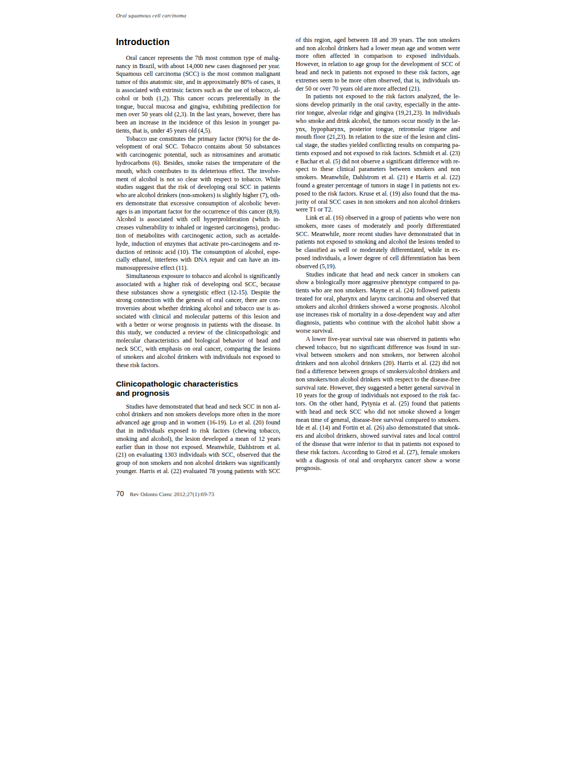Oral squamous cell carcinoma
Introduction
Oral cancer represents the 7th most common type of malignancy in Brazil, with about 14,000 new cases diagnosed per year. Squamous cell carcinoma (SCC) is the most common malignant tumor of this anatomic site, and in approximately 80% of cases, it is associated with extrinsic factors such as the use of tobacco, alcohol or both (1,2). This cancer occurs preferentially in the tongue, buccal mucosa and gingiva, exhibiting predilection for men over 50 years old (2,3). In the last years, however, there has been an increase in the incidence of this lesion in younger patients, that is, under 45 years old (4,5).
Tobacco use constitutes the primary factor (90%) for the development of oral SCC. Tobacco contains about 50 substances with carcinogenic potential, such as nitrosamines and aromatic hydrocarbons (6). Besides, smoke raises the temperature of the mouth, which contributes to its deleterious effect. The involvement of alcohol is not so clear with respect to tobacco. While studies suggest that the risk of developing oral SCC in patients who are alcohol drinkers (non-smokers) is slightly higher (7), others demonstrate that excessive consumption of alcoholic beverages is an important factor for the occurrence of this cancer (8,9). Alcohol is associated with cell hyperproliferation (which increases vulnerability to inhaled or ingested carcinogens), production of metabolites with carcinogenic action, such as acetaldehyde, induction of enzymes that activate pro-carcinogens and reduction of retinoic acid (10). The consumption of alcohol, especially ethanol, interferes with DNA repair and can have an immunosuppressive effect (11).
Simultaneous exposure to tobacco and alcohol is significantly associated with a higher risk of developing oral SCC, because these substances show a synergistic effect (12-15). Despite the strong connection with the genesis of oral cancer, there are controversies about whether drinking alcohol and tobacco use is associated with clinical and molecular patterns of this lesion and with a better or worse prognosis in patients with the disease. In this study, we conducted a review of the clinicopathologic and molecular characteristics and biological behavior of head and neck SCC, with emphasis on oral cancer, comparing the lesions of smokers and alcohol drinkers with individuals not exposed to these risk factors.
Clinicopathologic characteristics
and prognosis
Studies have demonstrated that head and neck SCC in non alcohol drinkers and non smokers develops more often in the more advanced age group and in women (16-19). Lo et al. (20) found that in individuals exposed to risk factors (chewing tobacco, smoking and alcohol), the lesion developed a mean of 12 years earlier than in those not exposed. Meanwhile, Dahlstrom et al. (21) on evaluating 1303 individuals with SCC, observed that the group of non smokers and non alcohol drinkers was significantly younger. Harris et al. (22) evaluated 78 young patients with SCC of this region, aged between 18 and 39 years. The non smokers and non alcohol drinkers had a lower mean age and women were more often affected in comparison to exposed individuals. However, in relation to age group for the development of SCC of head and neck in patients not exposed to these risk factors, age extremes seem to be more often observed, that is, individuals under 50 or over 70 years old are more affected (21).
In patients not exposed to the risk factors analyzed, the lesions develop primarily in the oral cavity, especially in the anterior tongue, alveolar ridge and gingiva (19,21,23). In individuals who smoke and drink alcohol, the tumors occur mostly in the larynx, hypopharynx, posterior tongue, retromolar trigone and mouth floor (21,23). In relation to the size of the lesion and clinical stage, the studies yielded conflicting results on comparing patients exposed and not exposed to risk factors. Schmidt et al. (23) e Bachar et al. (5) did not observe a significant difference with respect to these clinical parameters between smokers and non smokers. Meanwhile, Dahlstrom et al. (21) e Harris et al. (22) found a greater percentage of tumors in stage I in patients not exposed to the risk factors. Kruse et al. (19) also found that the majority of oral SCC cases in non smokers and non alcohol drinkers were T1 or T2.
Link et al. (16) observed in a group of patients who were non smokers, more cases of moderately and poorly differentiated SCC. Meanwhile, more recent studies have demonstrated that in patients not exposed to smoking and alcohol the lesions tended to be classified as well or moderately differentiated, while in exposed individuals, a lower degree of cell differentiation has been observed (5,19).
Studies indicate that head and neck cancer in smokers can show a biologically more aggressive phenotype compared to patients who are non smokers. Mayne et al. (24) followed patients treated for oral, pharynx and larynx carcinoma and observed that smokers and alcohol drinkers showed a worse prognosis. Alcohol use increases risk of mortality in a dose-dependent way and after diagnosis, patients who continue with the alcohol habit show a worse survival.
A lower five-year survival rate was observed in patients who chewed tobacco, but no significant difference was found in survival between smokers and non smokers, nor between alcohol drinkers and non alcohol drinkers (20). Harris et al. (22) did not find a difference between groups of smokers/alcohol drinkers and non smokers/non alcohol drinkers with respect to the disease-free survival rate. However, they suggested a better general survival in 10 years for the group of individuals not exposed to the risk factors. On the other hand, Pytynia et al. (25) found that patients with head and neck SCC who did not smoke showed a longer mean time of general, disease-free survival compared to smokers. Ide et al. (14) and Fortin et al. (26) also demonstrated that smokers and alcohol drinkers, showed survival rates and local control of the disease that were inferior to that in patients not exposed to these risk factors. According to Girod et al. (27), female smokers with a diagnosis of oral and oropharynx cancer show a worse prognosis.
70 Rev Odonto Cienc 2012;27(1):69-73